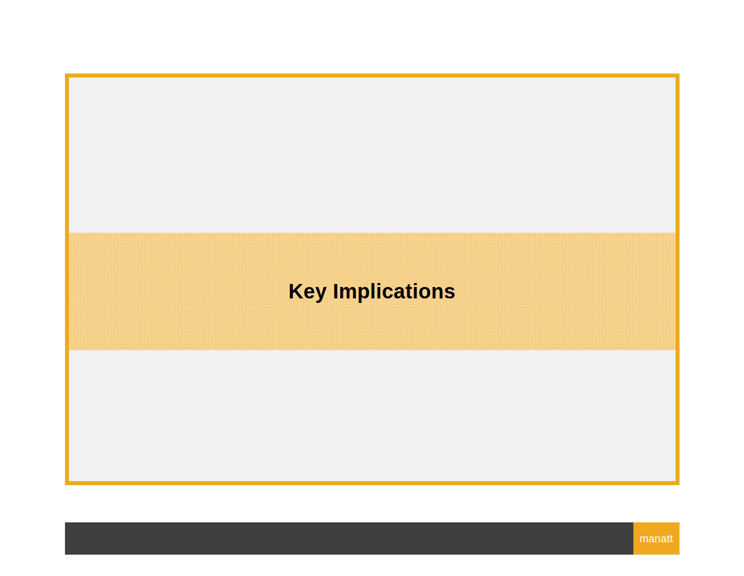Key Implications
manatt